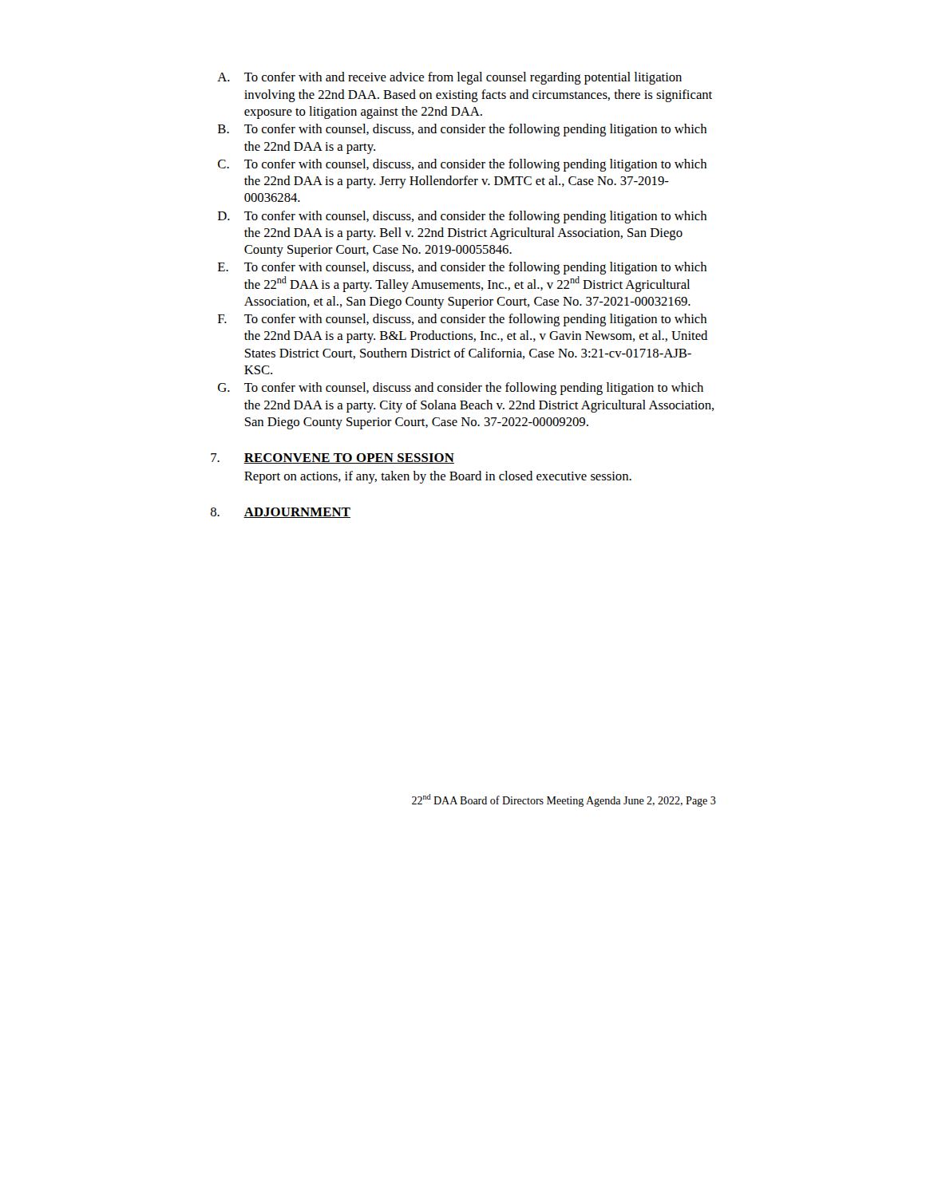A. To confer with and receive advice from legal counsel regarding potential litigation involving the 22nd DAA. Based on existing facts and circumstances, there is significant exposure to litigation against the 22nd DAA.
B. To confer with counsel, discuss, and consider the following pending litigation to which the 22nd DAA is a party.
C. To confer with counsel, discuss, and consider the following pending litigation to which the 22nd DAA is a party. Jerry Hollendorfer v. DMTC et al., Case No. 37-2019-00036284.
D. To confer with counsel, discuss, and consider the following pending litigation to which the 22nd DAA is a party. Bell v. 22nd District Agricultural Association, San Diego County Superior Court, Case No. 2019-00055846.
E. To confer with counsel, discuss, and consider the following pending litigation to which the 22nd DAA is a party. Talley Amusements, Inc., et al., v 22nd District Agricultural Association, et al., San Diego County Superior Court, Case No. 37-2021-00032169.
F. To confer with counsel, discuss, and consider the following pending litigation to which the 22nd DAA is a party. B&L Productions, Inc., et al., v Gavin Newsom, et al., United States District Court, Southern District of California, Case No. 3:21-cv-01718-AJB-KSC.
G. To confer with counsel, discuss and consider the following pending litigation to which the 22nd DAA is a party. City of Solana Beach v. 22nd District Agricultural Association, San Diego County Superior Court, Case No. 37-2022-00009209.
7. RECONVENE TO OPEN SESSION
Report on actions, if any, taken by the Board in closed executive session.
8. ADJOURNMENT
22nd DAA Board of Directors Meeting Agenda June 2, 2022, Page 3